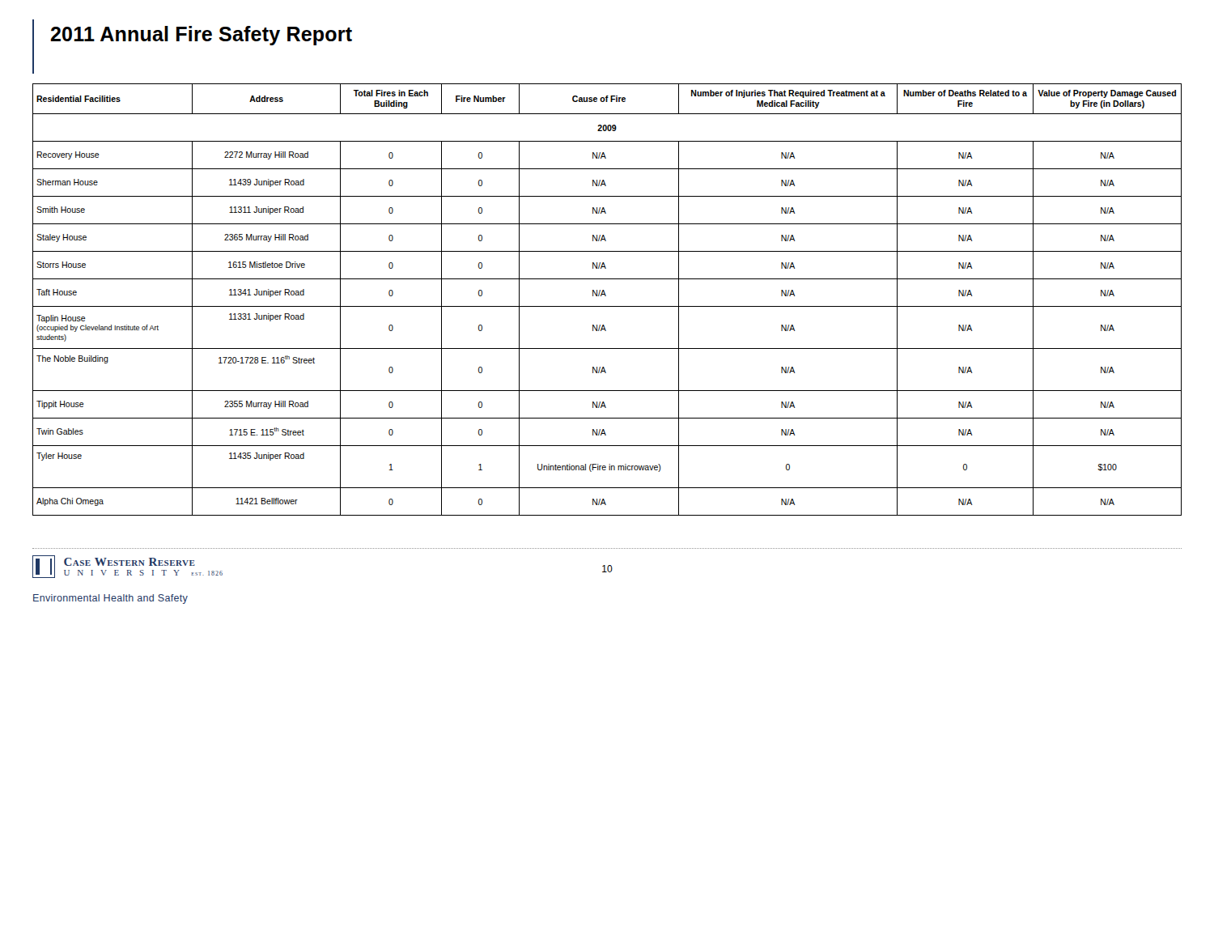2011 Annual Fire Safety Report
| 2009 |
| Residential Facilities | Address | Total Fires in Each Building | Fire Number | Cause of Fire | Number of Injuries That Required Treatment at a Medical Facility | Number of Deaths Related to a Fire | Value of Property Damage Caused by Fire (in Dollars) |
| Recovery House | 2272 Murray Hill Road | 0 | 0 | N/A | N/A | N/A | N/A |
| Sherman House | 11439 Juniper Road | 0 | 0 | N/A | N/A | N/A | N/A |
| Smith House | 11311 Juniper Road | 0 | 0 | N/A | N/A | N/A | N/A |
| Staley House | 2365 Murray Hill Road | 0 | 0 | N/A | N/A | N/A | N/A |
| Storrs House | 1615 Mistletoe Drive | 0 | 0 | N/A | N/A | N/A | N/A |
| Taft House | 11341 Juniper Road | 0 | 0 | N/A | N/A | N/A | N/A |
| Taplin House (occupied by Cleveland Institute of Art students) | 11331 Juniper Road | 0 | 0 | N/A | N/A | N/A | N/A |
| The Noble Building | 1720-1728 E. 116 th Street | 0 | 0 | N/A | N/A | N/A | N/A |
| Tippit House | 2355 Murray Hill Road | 0 | 0 | N/A | N/A | N/A | N/A |
| Twin Gables | 1715 E. 115 th Street | 0 | 0 | N/A | N/A | N/A | N/A |
| Tyler House | 11435 Juniper Road | 1 | 1 | Unintentional (Fire in microwave) | 0 | 0 | $100 |
| Alpha Chi Omega | 11421 Bellflower | 0 | 0 | N/A | N/A | N/A | N/A |
10
Case Western Reserve
U N I V E R S I T Y est. 1826
Environmental Health and Safety